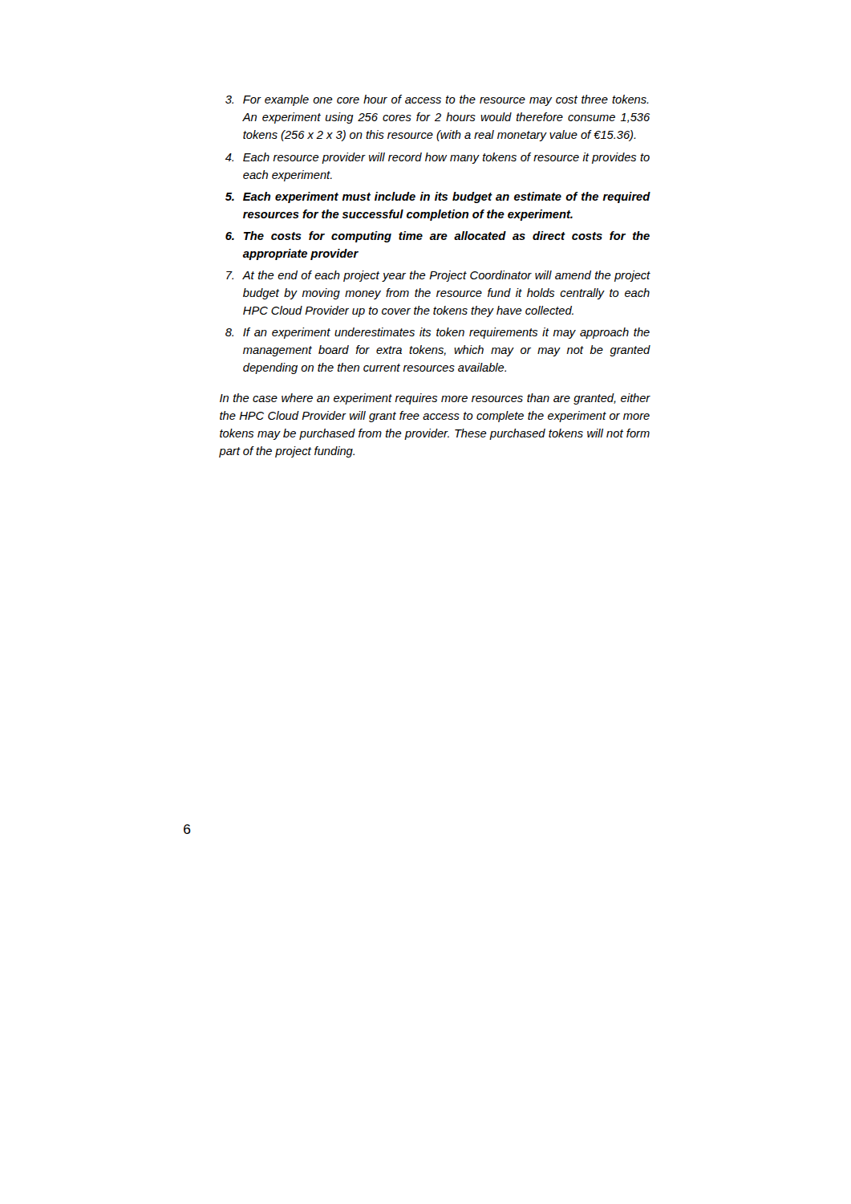For example one core hour of access to the resource may cost three tokens. An experiment using 256 cores for 2 hours would therefore consume 1,536 tokens (256 x 2 x 3) on this resource (with a real monetary value of €15.36).
Each resource provider will record how many tokens of resource it provides to each experiment.
Each experiment must include in its budget an estimate of the required resources for the successful completion of the experiment.
The costs for computing time are allocated as direct costs for the appropriate provider
At the end of each project year the Project Coordinator will amend the project budget by moving money from the resource fund it holds centrally to each HPC Cloud Provider up to cover the tokens they have collected.
If an experiment underestimates its token requirements it may approach the management board for extra tokens, which may or may not be granted depending on the then current resources available.
In the case where an experiment requires more resources than are granted, either the HPC Cloud Provider will grant free access to complete the experiment or more tokens may be purchased from the provider. These purchased tokens will not form part of the project funding.
6